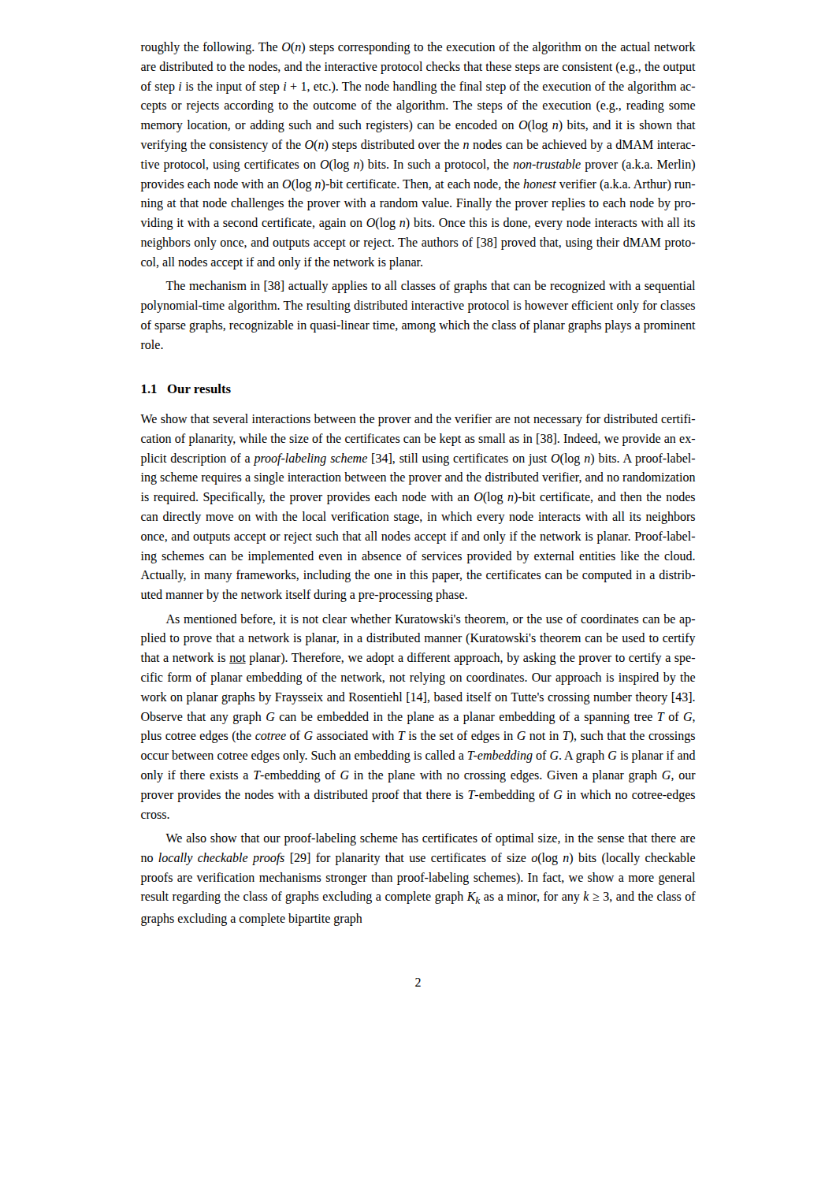roughly the following. The O(n) steps corresponding to the execution of the algorithm on the actual network are distributed to the nodes, and the interactive protocol checks that these steps are consistent (e.g., the output of step i is the input of step i + 1, etc.). The node handling the final step of the execution of the algorithm accepts or rejects according to the outcome of the algorithm. The steps of the execution (e.g., reading some memory location, or adding such and such registers) can be encoded on O(log n) bits, and it is shown that verifying the consistency of the O(n) steps distributed over the n nodes can be achieved by a dMAM interactive protocol, using certificates on O(log n) bits. In such a protocol, the non-trustable prover (a.k.a. Merlin) provides each node with an O(log n)-bit certificate. Then, at each node, the honest verifier (a.k.a. Arthur) running at that node challenges the prover with a random value. Finally the prover replies to each node by providing it with a second certificate, again on O(log n) bits. Once this is done, every node interacts with all its neighbors only once, and outputs accept or reject. The authors of [38] proved that, using their dMAM protocol, all nodes accept if and only if the network is planar.
The mechanism in [38] actually applies to all classes of graphs that can be recognized with a sequential polynomial-time algorithm. The resulting distributed interactive protocol is however efficient only for classes of sparse graphs, recognizable in quasi-linear time, among which the class of planar graphs plays a prominent role.
1.1 Our results
We show that several interactions between the prover and the verifier are not necessary for distributed certification of planarity, while the size of the certificates can be kept as small as in [38]. Indeed, we provide an explicit description of a proof-labeling scheme [34], still using certificates on just O(log n) bits. A proof-labeling scheme requires a single interaction between the prover and the distributed verifier, and no randomization is required. Specifically, the prover provides each node with an O(log n)-bit certificate, and then the nodes can directly move on with the local verification stage, in which every node interacts with all its neighbors once, and outputs accept or reject such that all nodes accept if and only if the network is planar. Proof-labeling schemes can be implemented even in absence of services provided by external entities like the cloud. Actually, in many frameworks, including the one in this paper, the certificates can be computed in a distributed manner by the network itself during a pre-processing phase.
As mentioned before, it is not clear whether Kuratowski's theorem, or the use of coordinates can be applied to prove that a network is planar, in a distributed manner (Kuratowski's theorem can be used to certify that a network is not planar). Therefore, we adopt a different approach, by asking the prover to certify a specific form of planar embedding of the network, not relying on coordinates. Our approach is inspired by the work on planar graphs by Fraysseix and Rosentiehl [14], based itself on Tutte's crossing number theory [43]. Observe that any graph G can be embedded in the plane as a planar embedding of a spanning tree T of G, plus cotree edges (the cotree of G associated with T is the set of edges in G not in T), such that the crossings occur between cotree edges only. Such an embedding is called a T-embedding of G. A graph G is planar if and only if there exists a T-embedding of G in the plane with no crossing edges. Given a planar graph G, our prover provides the nodes with a distributed proof that there is T-embedding of G in which no cotree-edges cross.
We also show that our proof-labeling scheme has certificates of optimal size, in the sense that there are no locally checkable proofs [29] for planarity that use certificates of size o(log n) bits (locally checkable proofs are verification mechanisms stronger than proof-labeling schemes). In fact, we show a more general result regarding the class of graphs excluding a complete graph Kk as a minor, for any k ≥ 3, and the class of graphs excluding a complete bipartite graph
2